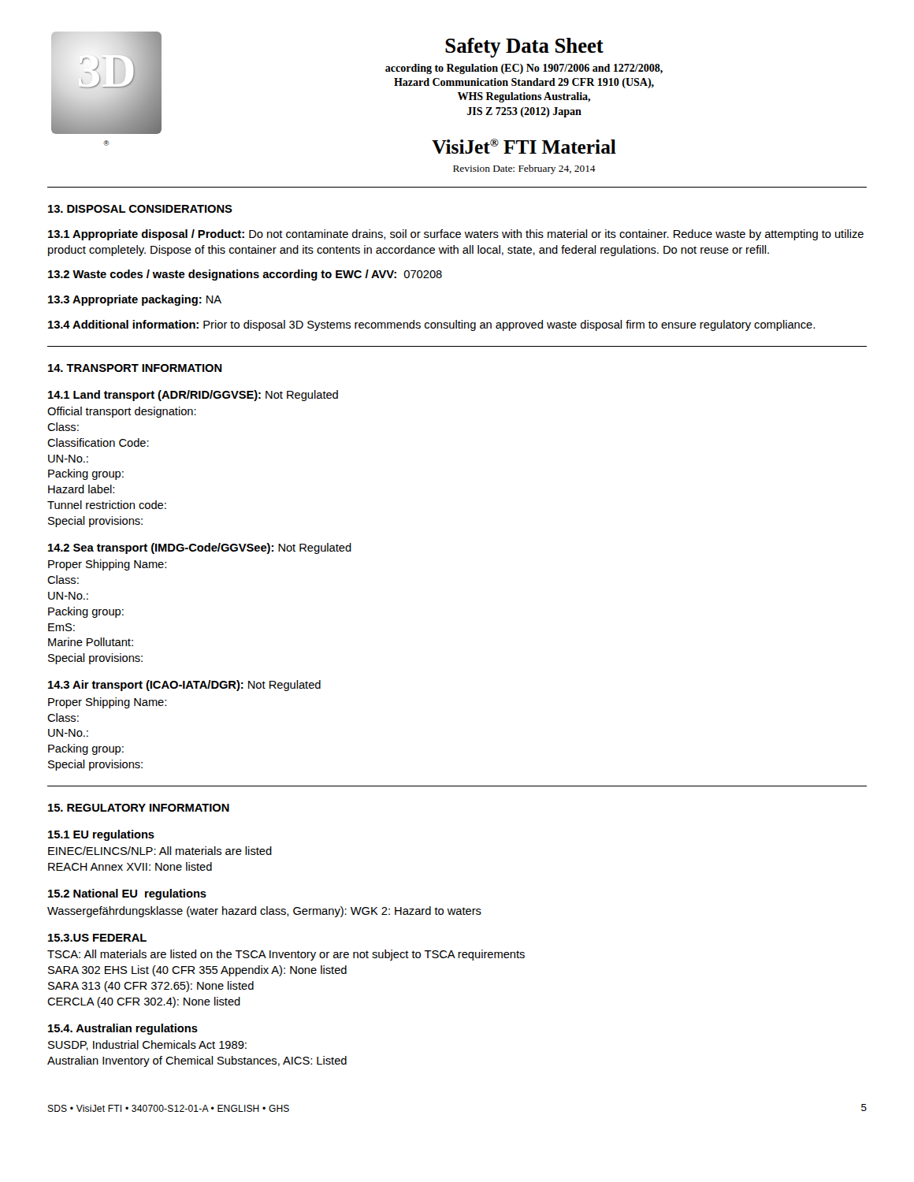®
Safety Data Sheet
according to Regulation (EC) No 1907/2006 and 1272/2008,
Hazard Communication Standard 29 CFR 1910 (USA),
WHS Regulations Australia,
JIS Z 7253 (2012) Japan
VisiJet® FTI Material
Revision Date: February 24, 2014
13. DISPOSAL CONSIDERATIONS
13.1 Appropriate disposal / Product: Do not contaminate drains, soil or surface waters with this material or its container. Reduce waste by attempting to utilize product completely. Dispose of this container and its contents in accordance with all local, state, and federal regulations. Do not reuse or refill.
13.2 Waste codes / waste designations according to EWC / AVV: 070208
13.3 Appropriate packaging: NA
13.4 Additional information: Prior to disposal 3D Systems recommends consulting an approved waste disposal firm to ensure regulatory compliance.
14. TRANSPORT INFORMATION
14.1 Land transport (ADR/RID/GGVSE): Not Regulated
Official transport designation:
Class:
Classification Code:
UN-No.:
Packing group:
Hazard label:
Tunnel restriction code:
Special provisions:
14.2 Sea transport (IMDG-Code/GGVSee): Not Regulated
Proper Shipping Name:
Class:
UN-No.:
Packing group:
EmS:
Marine Pollutant:
Special provisions:
14.3 Air transport (ICAO-IATA/DGR): Not Regulated
Proper Shipping Name:
Class:
UN-No.:
Packing group:
Special provisions:
15. REGULATORY INFORMATION
15.1 EU regulations
EINEC/ELINCS/NLP: All materials are listed
REACH Annex XVII: None listed
15.2 National EU regulations
Wassergefährdungsklasse (water hazard class, Germany): WGK 2: Hazard to waters
15.3.US FEDERAL
TSCA: All materials are listed on the TSCA Inventory or are not subject to TSCA requirements
SARA 302 EHS List (40 CFR 355 Appendix A): None listed
SARA 313 (40 CFR 372.65): None listed
CERCLA (40 CFR 302.4): None listed
15.4. Australian regulations
SUSDP, Industrial Chemicals Act 1989:
Australian Inventory of Chemical Substances, AICS: Listed
SDS • VisiJet FTI • 340700-S12-01-A • ENGLISH • GHS
5